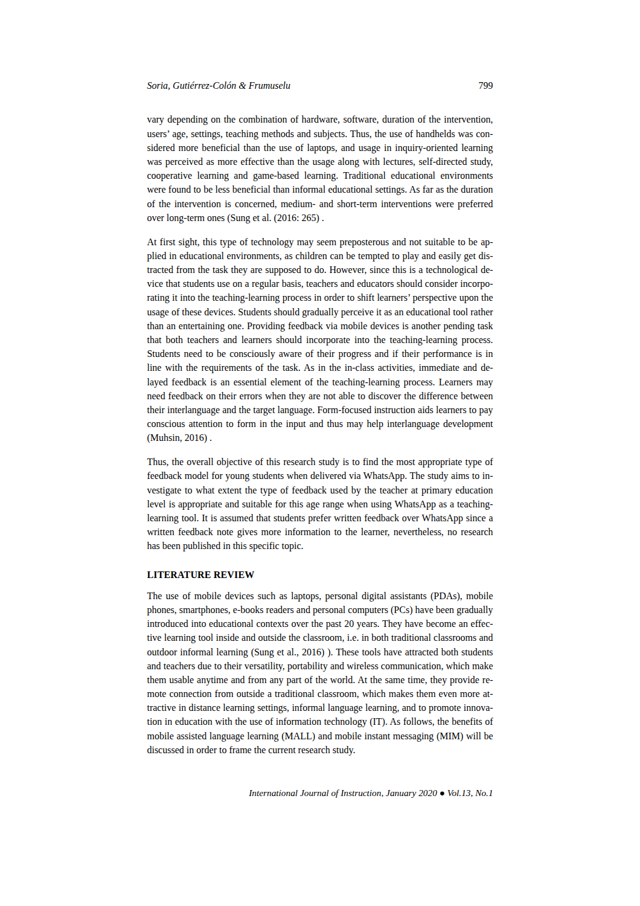Soria, Gutiérrez-Colón & Frumuselu 799
vary depending on the combination of hardware, software, duration of the intervention, users’ age, settings, teaching methods and subjects. Thus, the use of handhelds was considered more beneficial than the use of laptops, and usage in inquiry-oriented learning was perceived as more effective than the usage along with lectures, self-directed study, cooperative learning and game-based learning. Traditional educational environments were found to be less beneficial than informal educational settings. As far as the duration of the intervention is concerned, medium- and short-term interventions were preferred over long-term ones (Sung et al. (2016: 265) .
At first sight, this type of technology may seem preposterous and not suitable to be applied in educational environments, as children can be tempted to play and easily get distracted from the task they are supposed to do. However, since this is a technological device that students use on a regular basis, teachers and educators should consider incorporating it into the teaching-learning process in order to shift learners’ perspective upon the usage of these devices. Students should gradually perceive it as an educational tool rather than an entertaining one. Providing feedback via mobile devices is another pending task that both teachers and learners should incorporate into the teaching-learning process. Students need to be consciously aware of their progress and if their performance is in line with the requirements of the task. As in the in-class activities, immediate and delayed feedback is an essential element of the teaching-learning process. Learners may need feedback on their errors when they are not able to discover the difference between their interlanguage and the target language. Form-focused instruction aids learners to pay conscious attention to form in the input and thus may help interlanguage development (Muhsin, 2016) .
Thus, the overall objective of this research study is to find the most appropriate type of feedback model for young students when delivered via WhatsApp. The study aims to investigate to what extent the type of feedback used by the teacher at primary education level is appropriate and suitable for this age range when using WhatsApp as a teaching-learning tool. It is assumed that students prefer written feedback over WhatsApp since a written feedback note gives more information to the learner, nevertheless, no research has been published in this specific topic.
Literature Review
The use of mobile devices such as laptops, personal digital assistants (PDAs), mobile phones, smartphones, e-books readers and personal computers (PCs) have been gradually introduced into educational contexts over the past 20 years. They have become an effective learning tool inside and outside the classroom, i.e. in both traditional classrooms and outdoor informal learning (Sung et al., 2016) ). These tools have attracted both students and teachers due to their versatility, portability and wireless communication, which make them usable anytime and from any part of the world. At the same time, they provide remote connection from outside a traditional classroom, which makes them even more attractive in distance learning settings, informal language learning, and to promote innovation in education with the use of information technology (IT). As follows, the benefits of mobile assisted language learning (MALL) and mobile instant messaging (MIM) will be discussed in order to frame the current research study.
International Journal of Instruction, January 2020 ● Vol.13, No.1